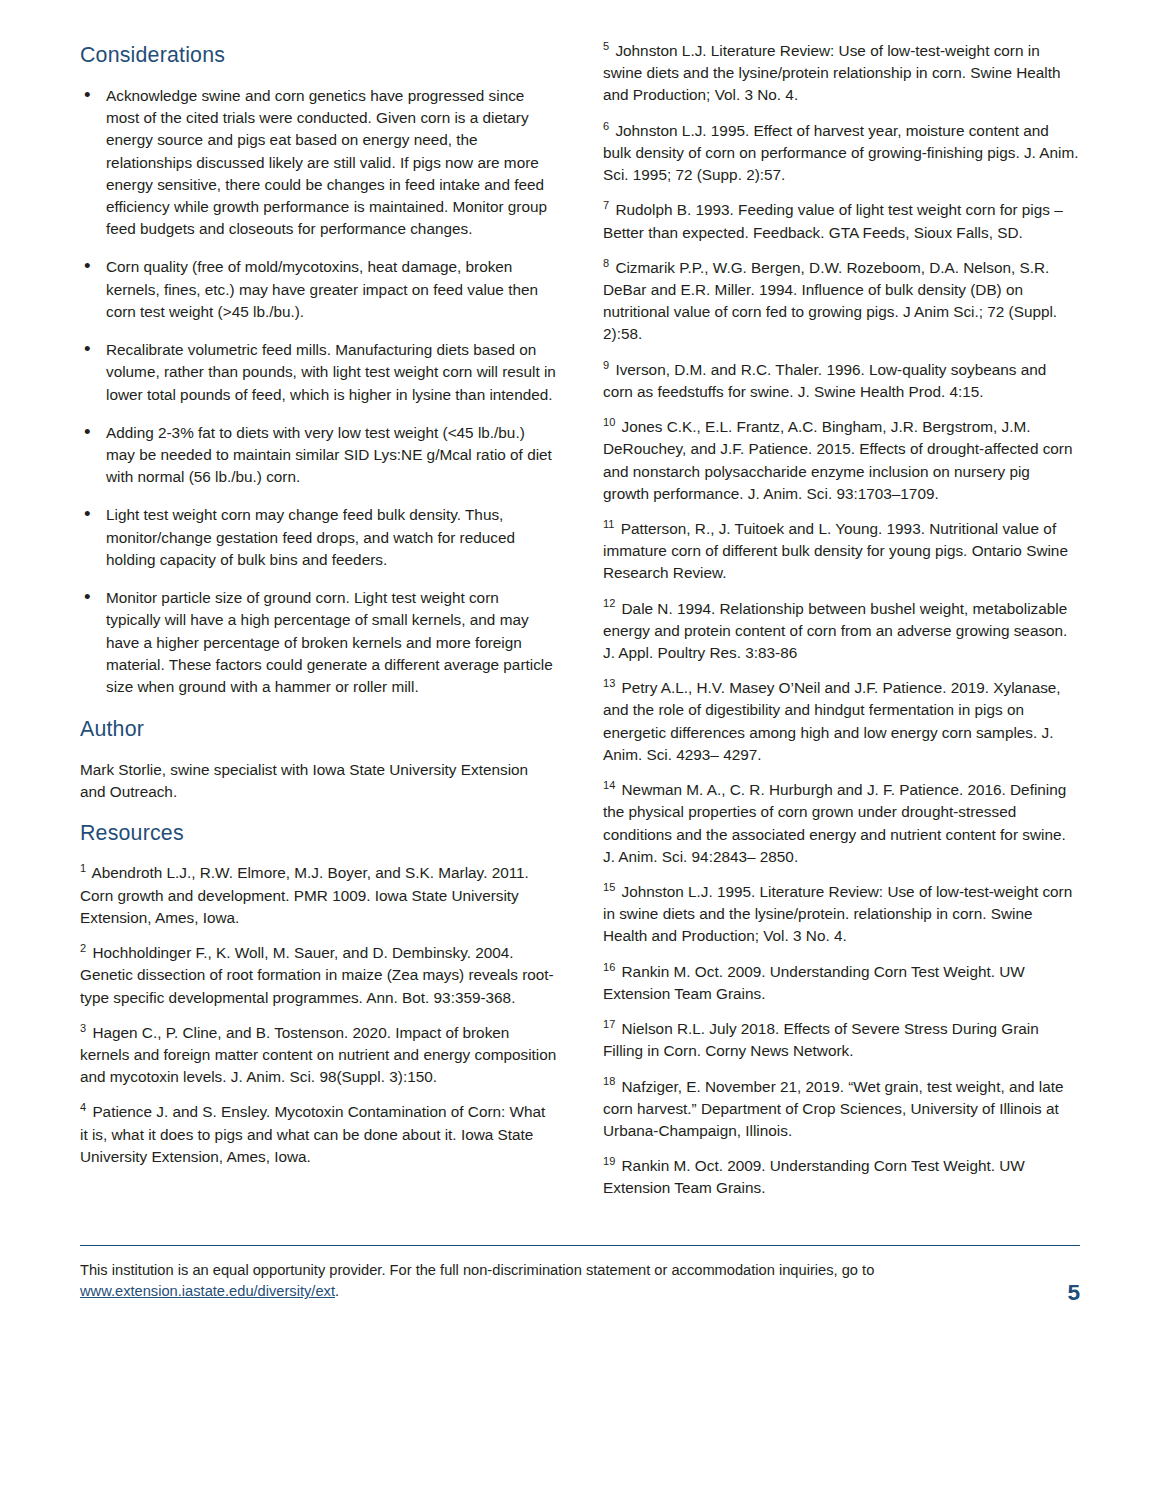Considerations
Acknowledge swine and corn genetics have progressed since most of the cited trials were conducted. Given corn is a dietary energy source and pigs eat based on energy need, the relationships discussed likely are still valid. If pigs now are more energy sensitive, there could be changes in feed intake and feed efficiency while growth performance is maintained. Monitor group feed budgets and closeouts for performance changes.
Corn quality (free of mold/mycotoxins, heat damage, broken kernels, fines, etc.) may have greater impact on feed value then corn test weight (>45 lb./bu.).
Recalibrate volumetric feed mills. Manufacturing diets based on volume, rather than pounds, with light test weight corn will result in lower total pounds of feed, which is higher in lysine than intended.
Adding 2-3% fat to diets with very low test weight (<45 lb./bu.) may be needed to maintain similar SID Lys:NE g/Mcal ratio of diet with normal (56 lb./bu.) corn.
Light test weight corn may change feed bulk density. Thus, monitor/change gestation feed drops, and watch for reduced holding capacity of bulk bins and feeders.
Monitor particle size of ground corn. Light test weight corn typically will have a high percentage of small kernels, and may have a higher percentage of broken kernels and more foreign material. These factors could generate a different average particle size when ground with a hammer or roller mill.
Author
Mark Storlie, swine specialist with Iowa State University Extension and Outreach.
Resources
1 Abendroth L.J., R.W. Elmore, M.J. Boyer, and S.K. Marlay. 2011. Corn growth and development. PMR 1009. Iowa State University Extension, Ames, Iowa.
2 Hochholdinger F., K. Woll, M. Sauer, and D. Dembinsky. 2004. Genetic dissection of root formation in maize (Zea mays) reveals root-type specific developmental programmes. Ann. Bot. 93:359-368.
3 Hagen C., P. Cline, and B. Tostenson. 2020. Impact of broken kernels and foreign matter content on nutrient and energy composition and mycotoxin levels. J. Anim. Sci. 98(Suppl. 3):150.
4 Patience J. and S. Ensley. Mycotoxin Contamination of Corn: What it is, what it does to pigs and what can be done about it. Iowa State University Extension, Ames, Iowa.
5 Johnston L.J. Literature Review: Use of low-test-weight corn in swine diets and the lysine/protein relationship in corn. Swine Health and Production; Vol. 3 No. 4.
6 Johnston L.J. 1995. Effect of harvest year, moisture content and bulk density of corn on performance of growing-finishing pigs. J. Anim. Sci. 1995; 72 (Supp. 2):57.
7 Rudolph B. 1993. Feeding value of light test weight corn for pigs – Better than expected. Feedback. GTA Feeds, Sioux Falls, SD.
8 Cizmarik P.P., W.G. Bergen, D.W. Rozeboom, D.A. Nelson, S.R. DeBar and E.R. Miller. 1994. Influence of bulk density (DB) on nutritional value of corn fed to growing pigs. J Anim Sci.; 72 (Suppl. 2):58.
9 Iverson, D.M. and R.C. Thaler. 1996. Low-quality soybeans and corn as feedstuffs for swine. J. Swine Health Prod. 4:15.
10 Jones C.K., E.L. Frantz, A.C. Bingham, J.R. Bergstrom, J.M. DeRouchey, and J.F. Patience. 2015. Effects of drought-affected corn and nonstarch polysaccharide enzyme inclusion on nursery pig growth performance. J. Anim. Sci. 93:1703–1709.
11 Patterson, R., J. Tuitoek and L. Young. 1993. Nutritional value of immature corn of different bulk density for young pigs. Ontario Swine Research Review.
12 Dale N. 1994. Relationship between bushel weight, metabolizable energy and protein content of corn from an adverse growing season. J. Appl. Poultry Res. 3:83-86
13 Petry A.L., H.V. Masey O’Neil and J.F. Patience. 2019. Xylanase, and the role of digestibility and hindgut fermentation in pigs on energetic differences among high and low energy corn samples. J. Anim. Sci. 4293– 4297.
14 Newman M. A., C. R. Hurburgh and J. F. Patience. 2016. Defining the physical properties of corn grown under drought-stressed conditions and the associated energy and nutrient content for swine. J. Anim. Sci. 94:2843– 2850.
15 Johnston L.J. 1995. Literature Review: Use of low-test-weight corn in swine diets and the lysine/protein. relationship in corn. Swine Health and Production; Vol. 3 No. 4.
16 Rankin M. Oct. 2009. Understanding Corn Test Weight. UW Extension Team Grains.
17 Nielson R.L. July 2018. Effects of Severe Stress During Grain Filling in Corn. Corny News Network.
18 Nafziger, E. November 21, 2019. “Wet grain, test weight, and late corn harvest.” Department of Crop Sciences, University of Illinois at Urbana-Champaign, Illinois.
19 Rankin M. Oct. 2009. Understanding Corn Test Weight. UW Extension Team Grains.
This institution is an equal opportunity provider. For the full non-discrimination statement or accommodation inquiries, go to www.extension.iastate.edu/diversity/ext.
5